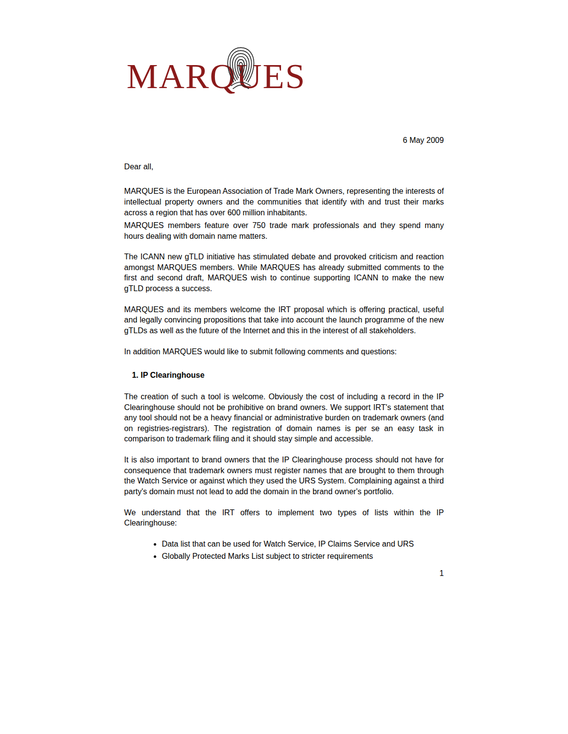MARQ UES
6 May 2009
Dear all,
MARQUES is the European Association of Trade Mark Owners, representing the interests of intellectual property owners and the communities that identify with and trust their marks across a region that has over 600 million inhabitants.
MARQUES members feature over 750 trade mark professionals and they spend many hours dealing with domain name matters.
The ICANN new gTLD initiative has stimulated debate and provoked criticism and reaction amongst MARQUES members. While MARQUES has already submitted comments to the first and second draft, MARQUES wish to continue supporting ICANN to make the new gTLD process a success.
MARQUES and its members welcome the IRT proposal which is offering practical, useful and legally convincing propositions that take into account the launch programme of the new gTLDs as well as the future of the Internet and this in the interest of all stakeholders.
In addition MARQUES would like to submit following comments and questions:
IP Clearinghouse
The creation of such a tool is welcome. Obviously the cost of including a record in the IP Clearinghouse should not be prohibitive on brand owners. We support IRT's statement that any tool should not be a heavy financial or administrative burden on trademark owners (and on registries-registrars). The registration of domain names is per se an easy task in comparison to trademark filing and it should stay simple and accessible.
It is also important to brand owners that the IP Clearinghouse process should not have for consequence that trademark owners must register names that are brought to them through the Watch Service or against which they used the URS System. Complaining against a third party's domain must not lead to add the domain in the brand owner's portfolio.
We understand that the IRT offers to implement two types of lists within the IP Clearinghouse:
Data list that can be used for Watch Service, IP Claims Service and URS
Globally Protected Marks List subject to stricter requirements
1